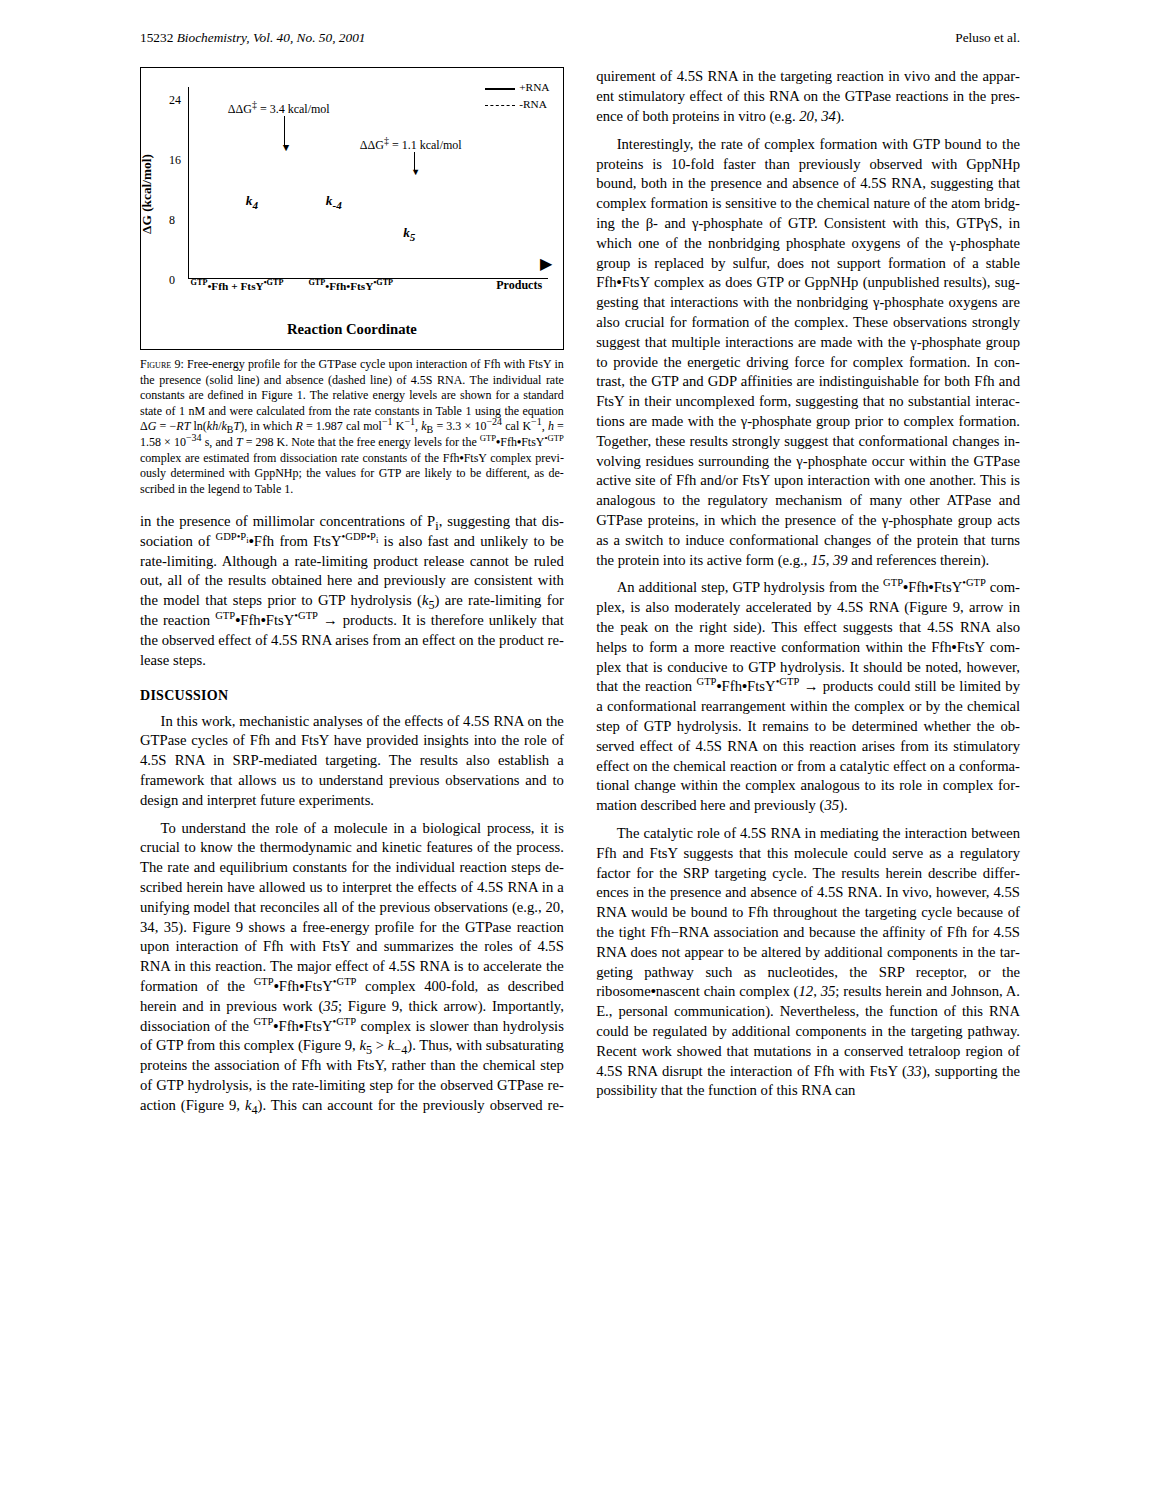15232 Biochemistry, Vol. 40, No. 50, 2001
Peluso et al.
+RNA
-RNA
ΔG (kcal/mol)
24
16
8
0
▶
ΔΔG‡ = 3.4 kcal/mol
ΔΔG‡ = 1.1 kcal/mol
k4
k-4
k5
GTP•Ffh + FtsY•GTP
GTP•Ffh•FtsY•GTP
Products
Reaction Coordinate
Figure 9: Free-energy profile for the GTPase cycle upon interaction of Ffh with FtsY in the presence (solid line) and absence (dashed line) of 4.5S RNA. The individual rate constants are defined in Figure 1. The relative energy levels are shown for a standard state of 1 nM and were calculated from the rate constants in Table 1 using the equation ΔG = −RT ln(kh/kBT), in which R = 1.987 cal mol−1 K−1, kB = 3.3 × 10−24 cal K−1, h = 1.58 × 10−34 s, and T = 298 K. Note that the free energy levels for the GTP•Ffh•FtsY•GTP complex are estimated from dissociation rate constants of the Ffh•FtsY complex previously determined with GppNHp; the values for GTP are likely to be different, as described in the legend to Table 1.
in the presence of millimolar concentrations of Pi, suggesting that dissociation of GDP•Pi•Ffh from FtsY•GDP•Pi is also fast and unlikely to be rate-limiting. Although a rate-limiting product release cannot be ruled out, all of the results obtained here and previously are consistent with the model that steps prior to GTP hydrolysis (k5) are rate-limiting for the reaction GTP•Ffh•FtsY•GTP → products. It is therefore unlikely that the observed effect of 4.5S RNA arises from an effect on the product release steps.
DISCUSSION
In this work, mechanistic analyses of the effects of 4.5S RNA on the GTPase cycles of Ffh and FtsY have provided insights into the role of 4.5S RNA in SRP-mediated targeting. The results also establish a framework that allows us to understand previous observations and to design and interpret future experiments.
To understand the role of a molecule in a biological process, it is crucial to know the thermodynamic and kinetic features of the process. The rate and equilibrium constants for the individual reaction steps described herein have allowed us to interpret the effects of 4.5S RNA in a unifying model that reconciles all of the previous observations (e.g., 20, 34, 35). Figure 9 shows a free-energy profile for the GTPase reaction upon interaction of Ffh with FtsY and summarizes the roles of 4.5S RNA in this reaction. The major effect of 4.5S RNA is to accelerate the formation of the GTP•Ffh•FtsY•GTP complex 400-fold, as described herein and in previous work (35; Figure 9, thick arrow). Importantly, dissociation of the GTP•Ffh•FtsY•GTP complex is slower than hydrolysis of GTP from this complex (Figure 9, k5 > k−4). Thus, with subsaturating proteins the association of Ffh with FtsY, rather than the chemical step of GTP hydrolysis, is the rate-limiting step for the observed GTPase reaction (Figure 9, k4). This can account for the previously observed requirement of 4.5S RNA in the targeting reaction in vivo and the apparent stimulatory effect of this RNA on the GTPase reactions in the presence of both proteins in vitro (e.g. 20, 34).
Interestingly, the rate of complex formation with GTP bound to the proteins is 10-fold faster than previously observed with GppNHp bound, both in the presence and absence of 4.5S RNA, suggesting that complex formation is sensitive to the chemical nature of the atom bridging the β- and γ-phosphate of GTP. Consistent with this, GTPγS, in which one of the nonbridging phosphate oxygens of the γ-phosphate group is replaced by sulfur, does not support formation of a stable Ffh•FtsY complex as does GTP or GppNHp (unpublished results), suggesting that interactions with the nonbridging γ-phosphate oxygens are also crucial for formation of the complex. These observations strongly suggest that multiple interactions are made with the γ-phosphate group to provide the energetic driving force for complex formation. In contrast, the GTP and GDP affinities are indistinguishable for both Ffh and FtsY in their uncomplexed form, suggesting that no substantial interactions are made with the γ-phosphate group prior to complex formation. Together, these results strongly suggest that conformational changes involving residues surrounding the γ-phosphate occur within the GTPase active site of Ffh and/or FtsY upon interaction with one another. This is analogous to the regulatory mechanism of many other ATPase and GTPase proteins, in which the presence of the γ-phosphate group acts as a switch to induce conformational changes of the protein that turns the protein into its active form (e.g., 15, 39 and references therein).
An additional step, GTP hydrolysis from the GTP•Ffh•FtsY•GTP complex, is also moderately accelerated by 4.5S RNA (Figure 9, arrow in the peak on the right side). This effect suggests that 4.5S RNA also helps to form a more reactive conformation within the Ffh•FtsY complex that is conducive to GTP hydrolysis. It should be noted, however, that the reaction GTP•Ffh•FtsY•GTP → products could still be limited by a conformational rearrangement within the complex or by the chemical step of GTP hydrolysis. It remains to be determined whether the observed effect of 4.5S RNA on this reaction arises from its stimulatory effect on the chemical reaction or from a catalytic effect on a conformational change within the complex analogous to its role in complex formation described here and previously (35).
The catalytic role of 4.5S RNA in mediating the interaction between Ffh and FtsY suggests that this molecule could serve as a regulatory factor for the SRP targeting cycle. The results herein describe differences in the presence and absence of 4.5S RNA. In vivo, however, 4.5S RNA would be bound to Ffh throughout the targeting cycle because of the tight Ffh−RNA association and because the affinity of Ffh for 4.5S RNA does not appear to be altered by additional components in the targeting pathway such as nucleotides, the SRP receptor, or the ribosome•nascent chain complex (12, 35; results herein and Johnson, A. E., personal communication). Nevertheless, the function of this RNA could be regulated by additional components in the targeting pathway. Recent work showed that mutations in a conserved tetraloop region of 4.5S RNA disrupt the interaction of Ffh with FtsY (33), supporting the possibility that the function of this RNA can